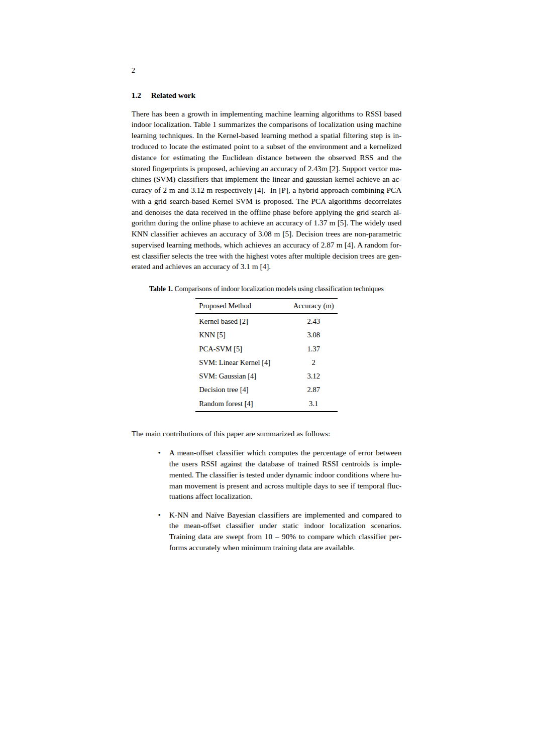2
1.2 Related work
There has been a growth in implementing machine learning algorithms to RSSI based indoor localization. Table 1 summarizes the comparisons of localization using machine learning techniques. In the Kernel-based learning method a spatial filtering step is introduced to locate the estimated point to a subset of the environment and a kernelized distance for estimating the Euclidean distance between the observed RSS and the stored fingerprints is proposed, achieving an accuracy of 2.43m [2]. Support vector machines (SVM) classifiers that implement the linear and gaussian kernel achieve an accuracy of 2 m and 3.12 m respectively [4]. In [P], a hybrid approach combining PCA with a grid search-based Kernel SVM is proposed. The PCA algorithms decorrelates and denoises the data received in the offline phase before applying the grid search algorithm during the online phase to achieve an accuracy of 1.37 m [5]. The widely used KNN classifier achieves an accuracy of 3.08 m [5]. Decision trees are non-parametric supervised learning methods, which achieves an accuracy of 2.87 m [4]. A random forest classifier selects the tree with the highest votes after multiple decision trees are generated and achieves an accuracy of 3.1 m [4].
Table 1. Comparisons of indoor localization models using classification techniques
| Proposed Method | Accuracy (m) |
| --- | --- |
| Kernel based [2] | 2.43 |
| KNN [5] | 3.08 |
| PCA-SVM [5] | 1.37 |
| SVM: Linear Kernel [4] | 2 |
| SVM: Gaussian [4] | 3.12 |
| Decision tree [4] | 2.87 |
| Random forest [4] | 3.1 |
The main contributions of this paper are summarized as follows:
A mean-offset classifier which computes the percentage of error between the users RSSI against the database of trained RSSI centroids is implemented. The classifier is tested under dynamic indoor conditions where human movement is present and across multiple days to see if temporal fluctuations affect localization.
K-NN and Naïve Bayesian classifiers are implemented and compared to the mean-offset classifier under static indoor localization scenarios. Training data are swept from 10 – 90% to compare which classifier performs accurately when minimum training data are available.